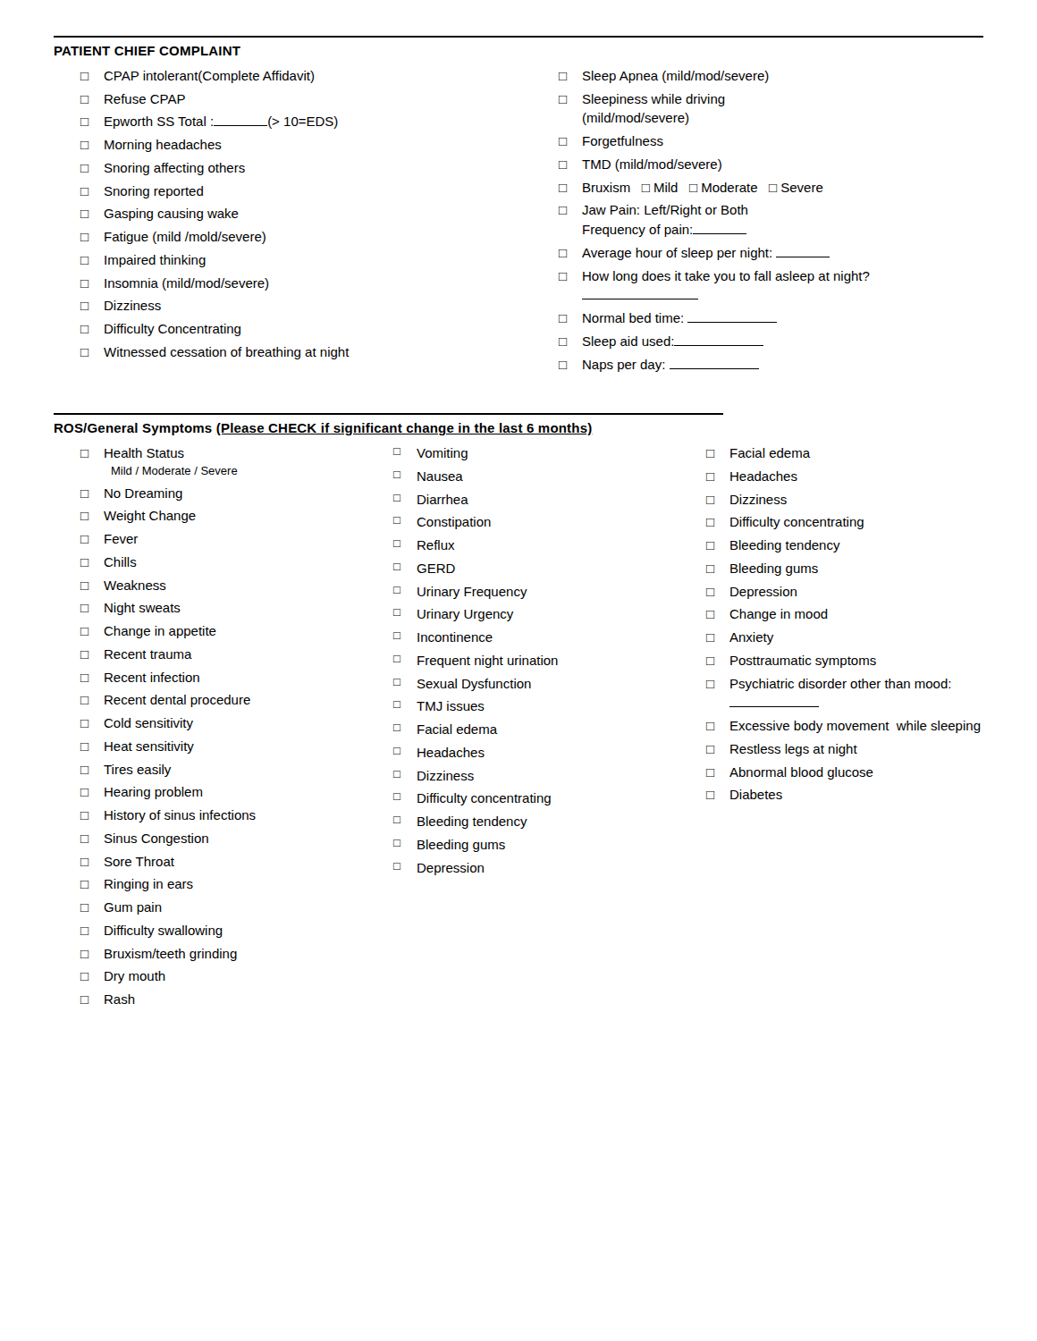PATIENT CHIEF COMPLAINT
CPAP intolerant(Complete Affidavit)
Refuse CPAP
Epworth SS Total : (> 10=EDS)
Morning headaches
Snoring affecting others
Snoring reported
Gasping causing wake
Fatigue (mild /mold/severe)
Impaired thinking
Insomnia (mild/mod/severe)
Dizziness
Difficulty Concentrating
Witnessed cessation of breathing at night
Sleep Apnea (mild/mod/severe)
Sleepiness while driving
(mild/mod/severe)
Forgetfulness
TMD (mild/mod/severe)
Bruxism □ Mild □ Moderate □ Severe
Jaw Pain: Left/Right or Both
Frequency of pain:
Average hour of sleep per night:
How long does it take you to fall asleep at night?
Normal bed time:
Sleep aid used:
Naps per day:
ROS/General Symptoms (Please CHECK if significant change in the last 6 months)
Health Status Mild / Moderate / Severe
No Dreaming
Weight Change
Fever
Chills
Weakness
Night sweats
Change in appetite
Recent trauma
Recent infection
Recent dental procedure
Cold sensitivity
Heat sensitivity
Tires easily
Hearing problem
History of sinus infections
Sinus Congestion
Sore Throat
Ringing in ears
Gum pain
Difficulty swallowing
Bruxism/teeth grinding
Dry mouth
Rash
Vomiting
Nausea
Diarrhea
Constipation
Reflux
GERD
Urinary Frequency
Urinary Urgency
Incontinence
Frequent night urination
Sexual Dysfunction
TMJ issues
Facial edema
Headaches
Dizziness
Difficulty concentrating
Bleeding tendency
Bleeding gums
Depression
Facial edema
Headaches
Dizziness
Difficulty concentrating
Bleeding tendency
Bleeding gums
Depression
Change in mood
Anxiety
Posttraumatic symptoms
Psychiatric disorder other than mood:
Excessive body movement while sleeping
Restless legs at night
Abnormal blood glucose
Diabetes